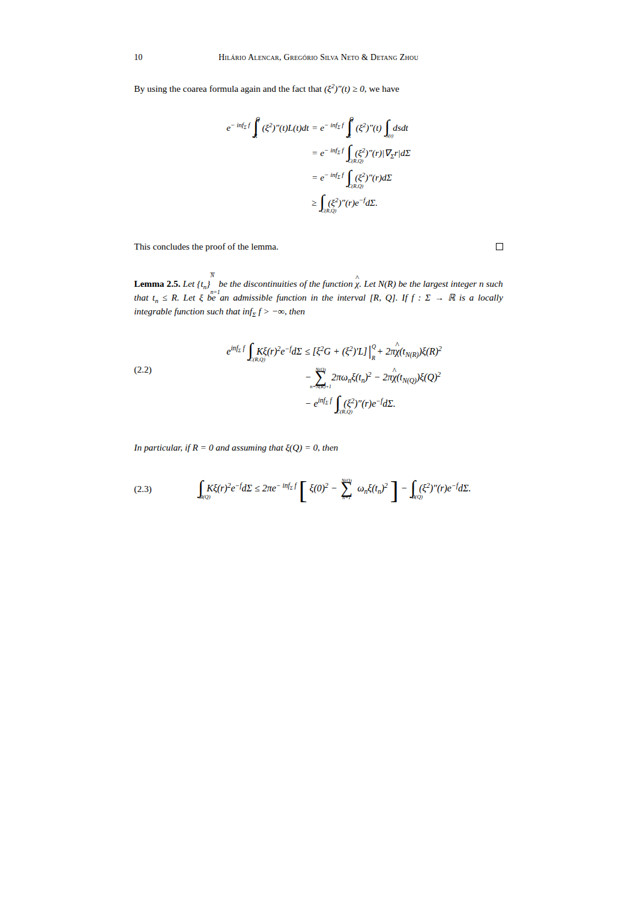10
Hilário Alencar, Gregório Silva Neto & Detang Zhou
By using the coarea formula again and the fact that (ξ2)″(t) ≥ 0, we have
e− infΣ f Q∫R (ξ2)″(t)L(t)dt
= e− infΣ f Q∫R (ξ2)″(t) ∫S(t) dsdt
= e− infΣ f ∫C(R,Q) (ξ2)″(r)|∇Σr|dΣ
= e− infΣ f ∫C(R,Q) (ξ2)″(r)dΣ
≥ ∫C(R,Q) (ξ2)″(r)e−fdΣ.
This concludes the proof of the lemma.
Lemma 2.5. Let {tn}—N n=1 N be the discontinuities of the function ^χ. Let N(R) be the largest integer n such that tn ≤ R. Let ξ be an admissible function in the interval [R, Q]. If f : Σ → ℝ is a locally integrable function such that infΣ f > −∞, then
(2.2)
einfΣ f ∫C(R,Q) Kξ(r)2e−fdΣ
≤ [ξ2G + (ξ2)′L]|QR+ 2π^χ(tN(R))ξ(R)2
− N(Q)∑n=N(R)+1 2πωnξ(tn)2 − 2π^χ(tN(Q))ξ(Q)2
− einfΣ f ∫C(R,Q) (ξ2)″(r)e−fdΣ.
In particular, if R = 0 and assuming that ξ(Q) = 0, then
(2.3)
∫B(Q) Kξ(r)2e−fdΣ ≤ 2πe− infΣ f [ ξ(0)2 − N(Q)∑n=1 ωnξ(tn)2 ] − ∫B(Q) (ξ2)″(r)e−fdΣ.